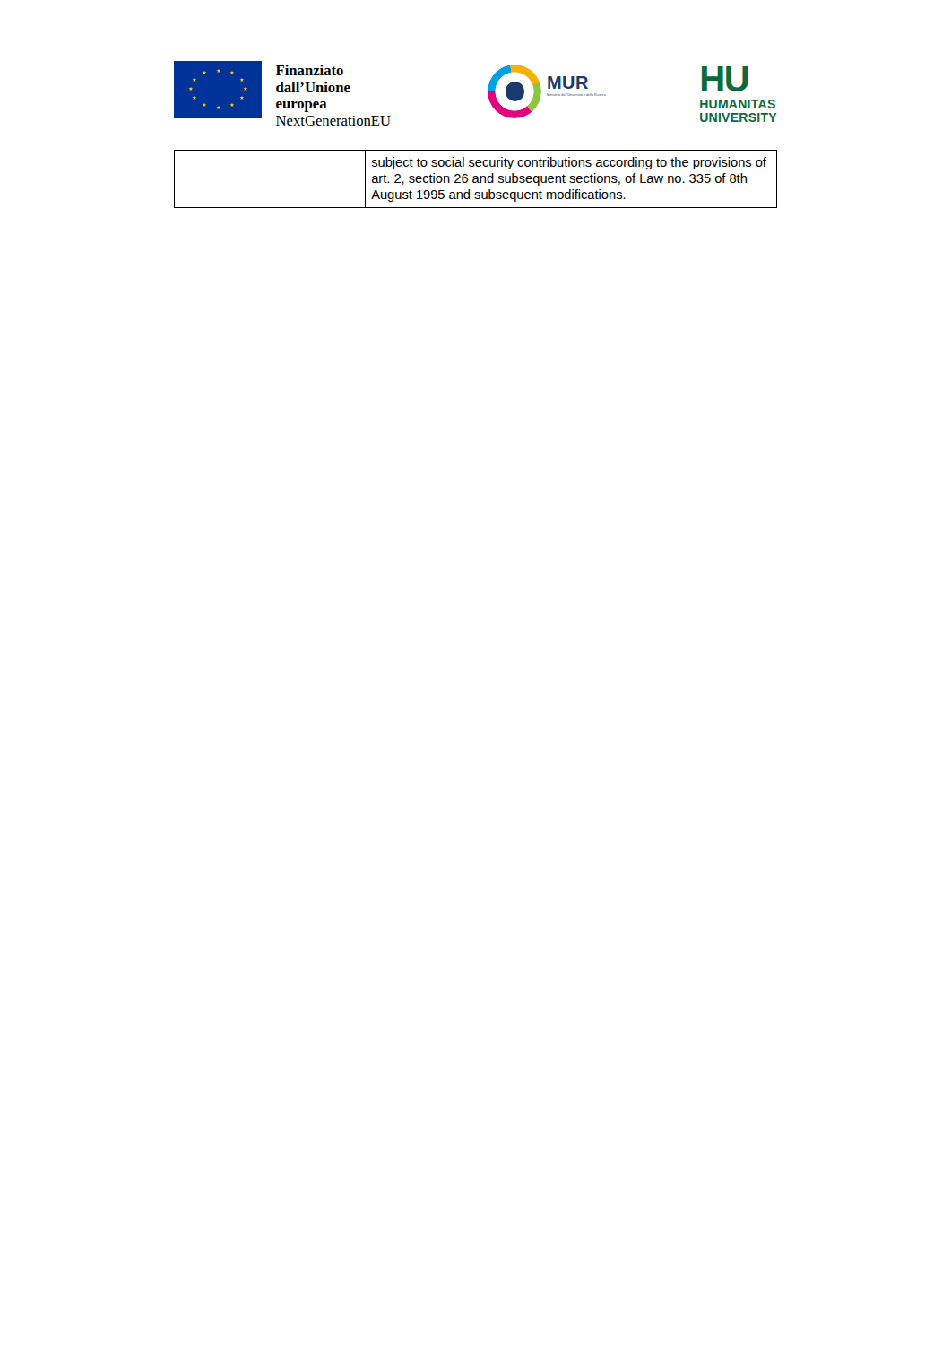★ ★ ★ ★ ★ ★ ★ ★ ★ ★ ★ ★
Finanziato
dall’Unione
europea
NextGenerationEU
MUR
Ministero dell’Università e della Ricerca
HU
HUMANITAS
UNIVERSITY
| | subject to social security contributions according to the provisions of art. 2, section 26 and subsequent sections, of Law no. 335 of 8th August 1995 and subsequent modifications. |